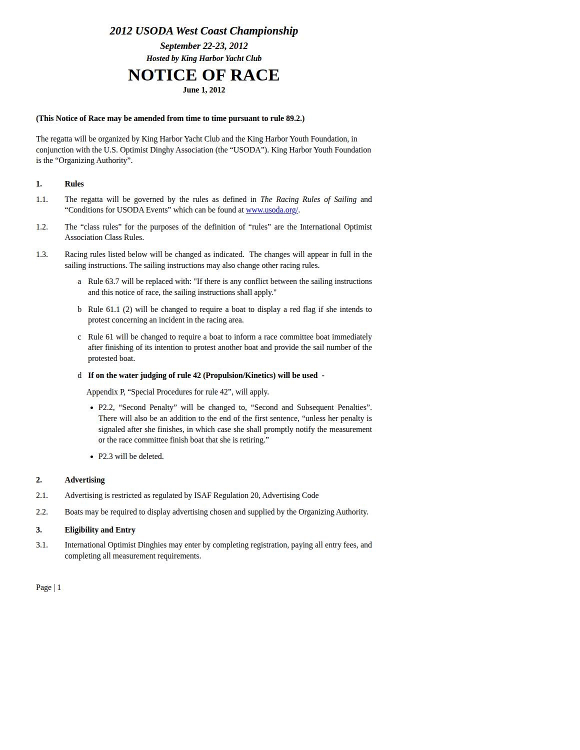2012 USODA West Coast Championship
September 22-23, 2012
Hosted by King Harbor Yacht Club
NOTICE OF RACE
June 1, 2012
(This Notice of Race may be amended from time to time pursuant to rule 89.2.)
The regatta will be organized by King Harbor Yacht Club and the King Harbor Youth Foundation, in conjunction with the U.S. Optimist Dinghy Association (the “USODA”). King Harbor Youth Foundation is the “Organizing Authority”.
1. Rules
1.1. The regatta will be governed by the rules as defined in The Racing Rules of Sailing and “Conditions for USODA Events” which can be found at www.usoda.org/.
1.2. The “class rules” for the purposes of the definition of “rules” are the International Optimist Association Class Rules.
1.3. Racing rules listed below will be changed as indicated. The changes will appear in full in the sailing instructions. The sailing instructions may also change other racing rules.
a Rule 63.7 will be replaced with: "If there is any conflict between the sailing instructions and this notice of race, the sailing instructions shall apply."
b Rule 61.1 (2) will be changed to require a boat to display a red flag if she intends to protest concerning an incident in the racing area.
c Rule 61 will be changed to require a boat to inform a race committee boat immediately after finishing of its intention to protest another boat and provide the sail number of the protested boat.
d If on the water judging of rule 42 (Propulsion/Kinetics) will be used -
Appendix P, “Special Procedures for rule 42”, will apply.
P2.2, “Second Penalty” will be changed to, “Second and Subsequent Penalties”. There will also be an addition to the end of the first sentence, “unless her penalty is signaled after she finishes, in which case she shall promptly notify the measurement or the race committee finish boat that she is retiring.”
P2.3 will be deleted.
2. Advertising
2.1. Advertising is restricted as regulated by ISAF Regulation 20, Advertising Code
2.2. Boats may be required to display advertising chosen and supplied by the Organizing Authority.
3. Eligibility and Entry
3.1. International Optimist Dinghies may enter by completing registration, paying all entry fees, and completing all measurement requirements.
Page | 1